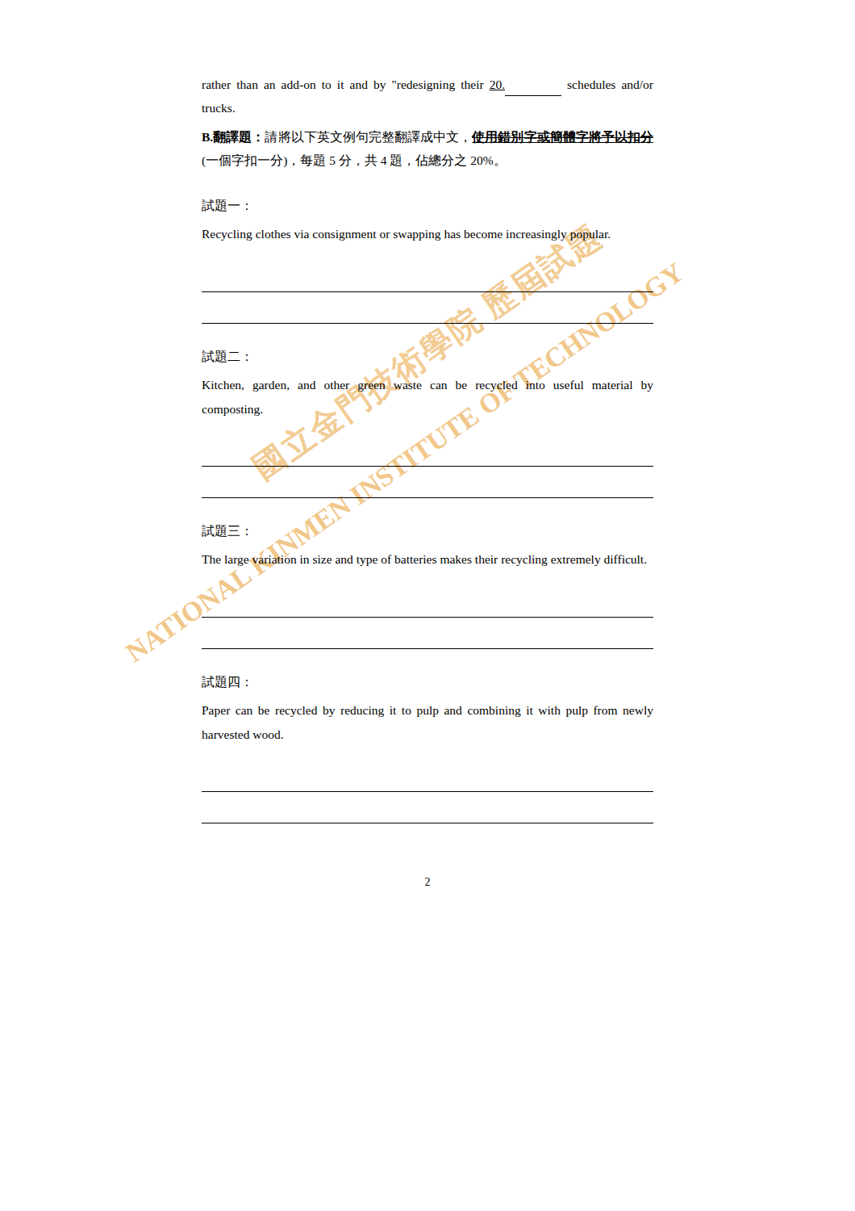國立金門技術學院 歷屆試題
NATIONAL KINMEN INSTITUTE OF TECHNOLOGY
rather than an add-on to it and by "redesigning their 20. schedules and/or trucks.
B.翻譯題：請將以下英文例句完整翻譯成中文，使用錯別字或簡體字將予以扣分(一個字扣一分)，每題 5 分，共 4 題，佔總分之 20%。
試題一：
Recycling clothes via consignment or swapping has become increasingly popular.
試題二：
Kitchen, garden, and other green waste can be recycled into useful material by composting.
試題三：
The large variation in size and type of batteries makes their recycling extremely difficult.
試題四：
Paper can be recycled by reducing it to pulp and combining it with pulp from newly harvested wood.
2